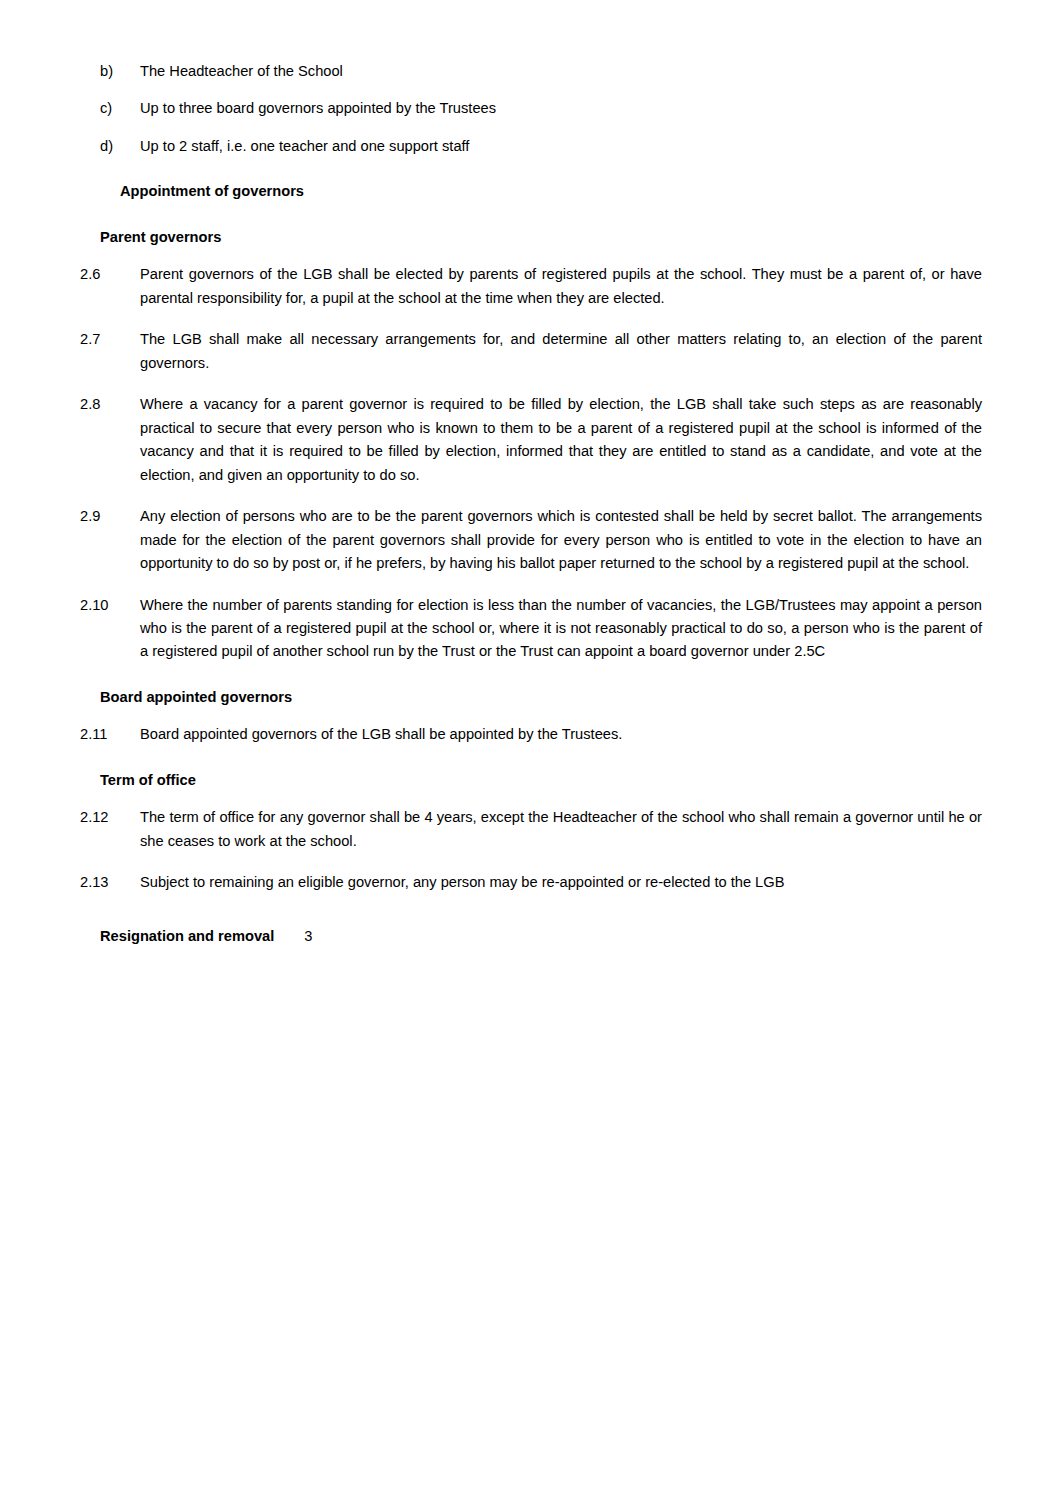b) The Headteacher of the School
c) Up to three board governors appointed by the Trustees
d) Up to 2 staff, i.e. one teacher and one support staff
Appointment of governors
Parent governors
2.6
Parent governors of the LGB shall be elected by parents of registered pupils at the school. They must be a parent of, or have parental responsibility for, a pupil at the school at the time when they are elected.
2.7
The LGB shall make all necessary arrangements for, and determine all other matters relating to, an election of the parent governors.
2.8
Where a vacancy for a parent governor is required to be filled by election, the LGB shall take such steps as are reasonably practical to secure that every person who is known to them to be a parent of a registered pupil at the school is informed of the vacancy and that it is required to be filled by election, informed that they are entitled to stand as a candidate, and vote at the election, and given an opportunity to do so.
2.9
Any election of persons who are to be the parent governors which is contested shall be held by secret ballot. The arrangements made for the election of the parent governors shall provide for every person who is entitled to vote in the election to have an opportunity to do so by post or, if he prefers, by having his ballot paper returned to the school by a registered pupil at the school.
2.10
Where the number of parents standing for election is less than the number of vacancies, the LGB/Trustees may appoint a person who is the parent of a registered pupil at the school or, where it is not reasonably practical to do so, a person who is the parent of a registered pupil of another school run by the Trust or the Trust can appoint a board governor under 2.5C
Board appointed governors
2.11
Board appointed governors of the LGB shall be appointed by the Trustees.
Term of office
2.12
The term of office for any governor shall be 4 years, except the Headteacher of the school who shall remain a governor until he or she ceases to work at the school.
2.13
Subject to remaining an eligible governor, any person may be re-appointed or re-elected to the LGB
Resignation and removal 3